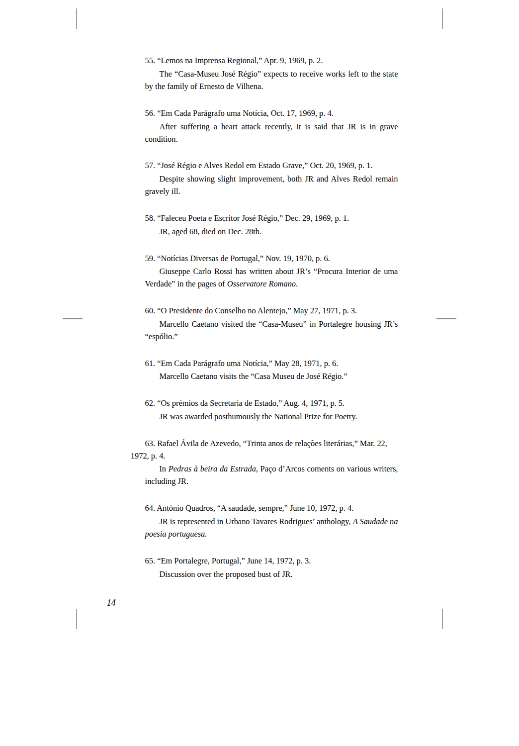55. “Lemos na Imprensa Regional,” Apr. 9, 1969, p. 2.
The “Casa-Museu José Régio” expects to receive works left to the state by the family of Ernesto de Vilhena.
56. “Em Cada Parágrafo uma Notícia, Oct. 17, 1969, p. 4.
After suffering a heart attack recently, it is said that JR is in grave condition.
57. “José Régio e Alves Redol em Estado Grave,” Oct. 20, 1969, p. 1.
Despite showing slight improvement, both JR and Alves Redol remain gravely ill.
58. “Faleceu Poeta e Escritor José Régio,” Dec. 29, 1969, p. 1.
JR, aged 68, died on Dec. 28th.
59. “Notícias Diversas de Portugal,” Nov. 19, 1970, p. 6.
Giuseppe Carlo Rossi has written about JR’s “Procura Interior de uma Verdade” in the pages of Osservatore Romano.
60. “O Presidente do Conselho no Alentejo,” May 27, 1971, p. 3.
Marcello Caetano visited the “Casa-Museu” in Portalegre housing JR’s “espólio.”
61. “Em Cada Parágrafo uma Notícia,” May 28, 1971, p. 6.
Marcello Caetano visits the “Casa Museu de José Régio.”
62. “Os prémios da Secretaria de Estado,” Aug. 4, 1971, p. 5.
JR was awarded posthumously the National Prize for Poetry.
63. Rafael Ávila de Azevedo, “Trinta anos de relações literárias,” Mar. 22, 1972, p. 4.
In Pedras à beira da Estrada, Paço d’Arcos coments on various writers, including JR.
64. António Quadros, “A saudade, sempre,” June 10, 1972, p. 4.
JR is represented in Urbano Tavares Rodrigues’ anthology, A Saudade na poesia portuguesa.
65. “Em Portalegre, Portugal,” June 14, 1972, p. 3.
Discussion over the proposed bust of JR.
14